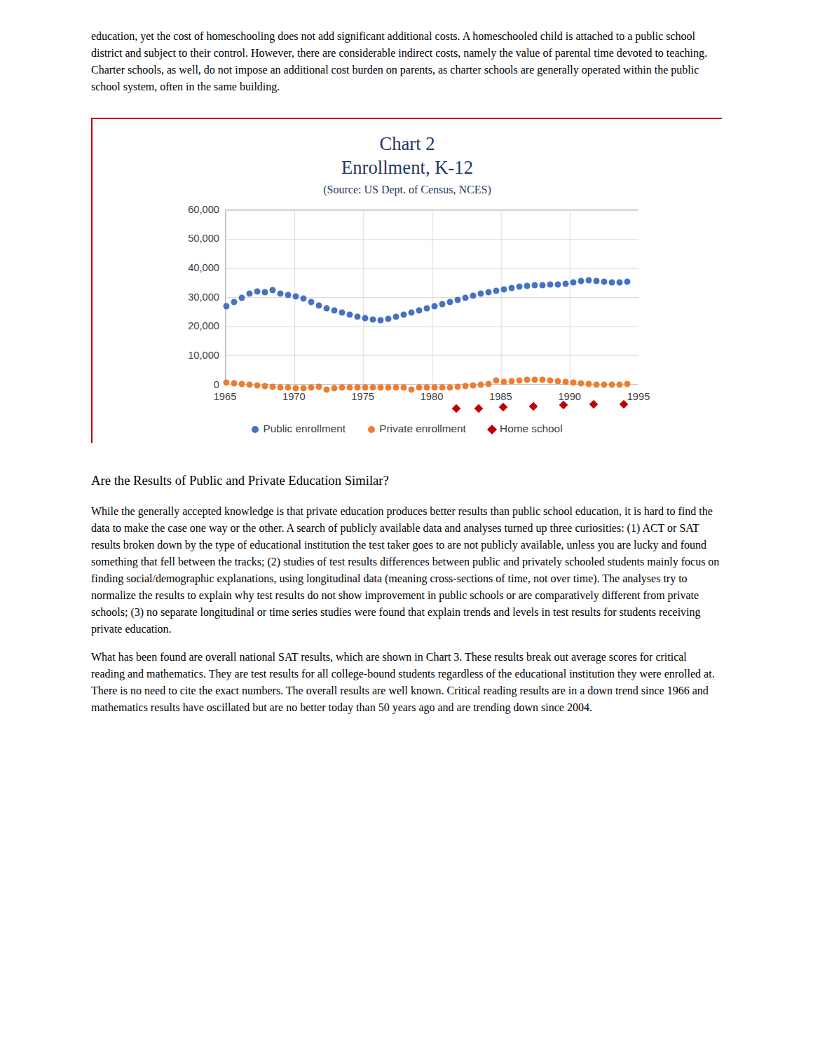education, yet the cost of homeschooling does not add significant additional costs. A homeschooled child is attached to a public school district and subject to their control. However, there are considerable indirect costs, namely the value of parental time devoted to teaching. Charter schools, as well, do not impose an additional cost burden on parents, as charter schools are generally operated within the public school system, often in the same building.
Chart 2
Enrollment, K-12
(Source: US Dept. of Census, NCES)
60,000 50,000 40,000 30,000 20,000 10,000 0
1965 1970 1975 1980 1985 1990 1995
Public enrollment Private enrollment Home school
Are the Results of Public and Private Education Similar?
While the generally accepted knowledge is that private education produces better results than public school education, it is hard to find the data to make the case one way or the other. A search of publicly available data and analyses turned up three curiosities: (1) ACT or SAT results broken down by the type of educational institution the test taker goes to are not publicly available, unless you are lucky and found something that fell between the tracks; (2) studies of test results differences between public and privately schooled students mainly focus on finding social/demographic explanations, using longitudinal data (meaning cross-sections of time, not over time). The analyses try to normalize the results to explain why test results do not show improvement in public schools or are comparatively different from private schools; (3) no separate longitudinal or time series studies were found that explain trends and levels in test results for students receiving private education.
What has been found are overall national SAT results, which are shown in Chart 3. These results break out average scores for critical reading and mathematics. They are test results for all college-bound students regardless of the educational institution they were enrolled at. There is no need to cite the exact numbers. The overall results are well known. Critical reading results are in a down trend since 1966 and mathematics results have oscillated but are no better today than 50 years ago and are trending down since 2004.